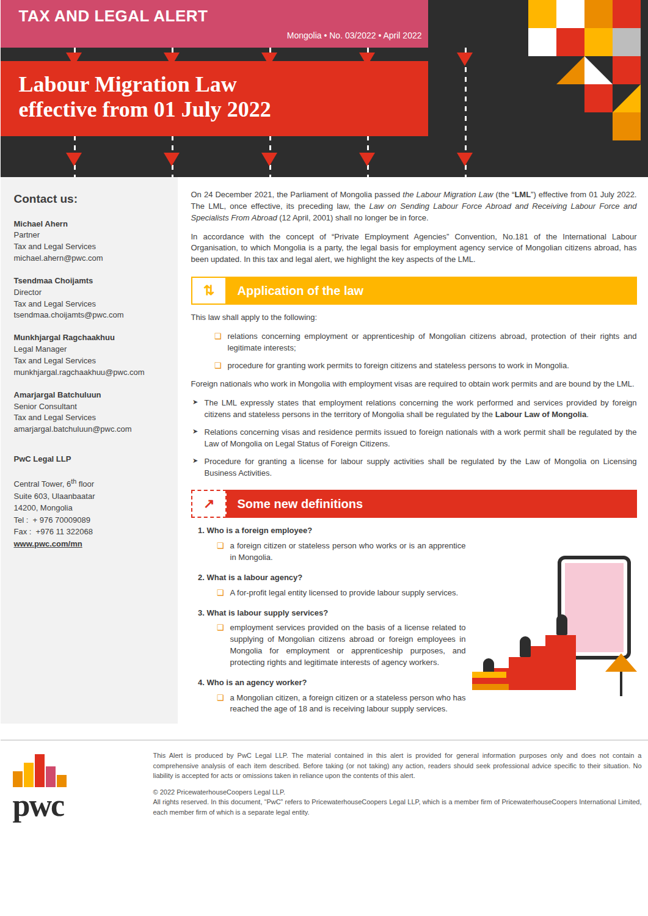TAX AND LEGAL ALERT
Mongolia • No. 03/2022 • April 2022
Labour Migration Law
effective from 01 July 2022
Contact us:
Michael Ahern
Partner
Tax and Legal Services
michael.ahern@pwc.com
Tsendmaa Choijamts
Director
Tax and Legal Services
tsendmaa.choijamts@pwc.com
Munkhjargal Ragchaakhuu
Legal Manager
Tax and Legal Services
munkhjargal.ragchaakhuu@pwc.com
Amarjargal Batchuluun
Senior Consultant
Tax and Legal Services
amarjargal.batchuluun@pwc.com
PwC Legal LLP
Central Tower, 6th floor
Suite 603, Ulaanbaatar
14200, Mongolia
Tel : + 976 70009089
Fax : +976 11 322068
www.pwc.com/mn
On 24 December 2021, the Parliament of Mongolia passed the Labour Migration Law (the “LML”) effective from 01 July 2022. The LML, once effective, its preceding law, the Law on Sending Labour Force Abroad and Receiving Labour Force and Specialists From Abroad (12 April, 2001) shall no longer be in force.
In accordance with the concept of “Private Employment Agencies” Convention, No.181 of the International Labour Organisation, to which Mongolia is a party, the legal basis for employment agency service of Mongolian citizens abroad, has been updated. In this tax and legal alert, we highlight the key aspects of the LML.
⇅
Application of the law
This law shall apply to the following:
relations concerning employment or apprenticeship of Mongolian citizens abroad, protection of their rights and legitimate interests;
procedure for granting work permits to foreign citizens and stateless persons to work in Mongolia.
Foreign nationals who work in Mongolia with employment visas are required to obtain work permits and are bound by the LML.
The LML expressly states that employment relations concerning the work performed and services provided by foreign citizens and stateless persons in the territory of Mongolia shall be regulated by the Labour Law of Mongolia.
Relations concerning visas and residence permits issued to foreign nationals with a work permit shall be regulated by the Law of Mongolia on Legal Status of Foreign Citizens.
Procedure for granting a license for labour supply activities shall be regulated by the Law of Mongolia on Licensing Business Activities.
↗
Some new definitions
Who is a foreign employee?
a foreign citizen or stateless person who works or is an apprentice in Mongolia.
What is a labour agency?
A for-profit legal entity licensed to provide labour supply services.
What is labour supply services?
employment services provided on the basis of a license related to supplying of Mongolian citizens abroad or foreign employees in Mongolia for employment or apprenticeship purposes, and protecting rights and legitimate interests of agency workers.
Who is an agency worker?
a Mongolian citizen, a foreign citizen or a stateless person who has reached the age of 18 and is receiving labour supply services.
pwc
This Alert is produced by PwC Legal LLP. The material contained in this alert is provided for general information purposes only and does not contain a comprehensive analysis of each item described. Before taking (or not taking) any action, readers should seek professional advice specific to their situation. No liability is accepted for acts or omissions taken in reliance upon the contents of this alert.
© 2022 PricewaterhouseCoopers Legal LLP.
All rights reserved. In this document, “PwC” refers to PricewaterhouseCoopers Legal LLP, which is a member firm of PricewaterhouseCoopers International Limited, each member firm of which is a separate legal entity.